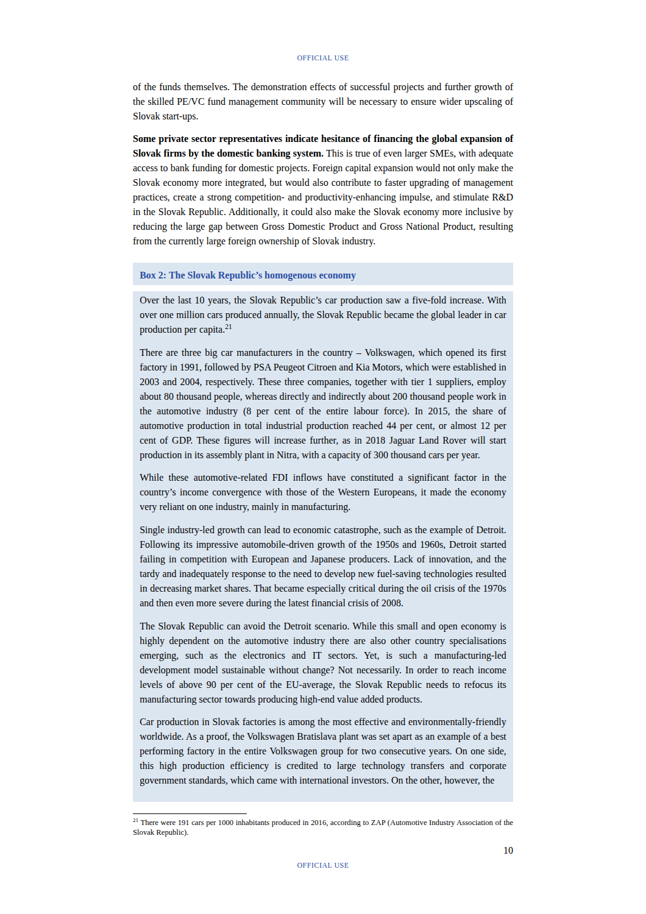OFFICIAL USE
of the funds themselves. The demonstration effects of successful projects and further growth of the skilled PE/VC fund management community will be necessary to ensure wider upscaling of Slovak start-ups.
Some private sector representatives indicate hesitance of financing the global expansion of Slovak firms by the domestic banking system. This is true of even larger SMEs, with adequate access to bank funding for domestic projects. Foreign capital expansion would not only make the Slovak economy more integrated, but would also contribute to faster upgrading of management practices, create a strong competition- and productivity-enhancing impulse, and stimulate R&D in the Slovak Republic. Additionally, it could also make the Slovak economy more inclusive by reducing the large gap between Gross Domestic Product and Gross National Product, resulting from the currently large foreign ownership of Slovak industry.
Box 2: The Slovak Republic’s homogenous economy
Over the last 10 years, the Slovak Republic’s car production saw a five-fold increase. With over one million cars produced annually, the Slovak Republic became the global leader in car production per capita.21
There are three big car manufacturers in the country – Volkswagen, which opened its first factory in 1991, followed by PSA Peugeot Citroen and Kia Motors, which were established in 2003 and 2004, respectively. These three companies, together with tier 1 suppliers, employ about 80 thousand people, whereas directly and indirectly about 200 thousand people work in the automotive industry (8 per cent of the entire labour force). In 2015, the share of automotive production in total industrial production reached 44 per cent, or almost 12 per cent of GDP. These figures will increase further, as in 2018 Jaguar Land Rover will start production in its assembly plant in Nitra, with a capacity of 300 thousand cars per year.
While these automotive-related FDI inflows have constituted a significant factor in the country’s income convergence with those of the Western Europeans, it made the economy very reliant on one industry, mainly in manufacturing.
Single industry-led growth can lead to economic catastrophe, such as the example of Detroit. Following its impressive automobile-driven growth of the 1950s and 1960s, Detroit started failing in competition with European and Japanese producers. Lack of innovation, and the tardy and inadequately response to the need to develop new fuel-saving technologies resulted in decreasing market shares. That became especially critical during the oil crisis of the 1970s and then even more severe during the latest financial crisis of 2008.
The Slovak Republic can avoid the Detroit scenario. While this small and open economy is highly dependent on the automotive industry there are also other country specialisations emerging, such as the electronics and IT sectors. Yet, is such a manufacturing-led development model sustainable without change? Not necessarily. In order to reach income levels of above 90 per cent of the EU-average, the Slovak Republic needs to refocus its manufacturing sector towards producing high-end value added products.
Car production in Slovak factories is among the most effective and environmentally-friendly worldwide. As a proof, the Volkswagen Bratislava plant was set apart as an example of a best performing factory in the entire Volkswagen group for two consecutive years. On one side, this high production efficiency is credited to large technology transfers and corporate government standards, which came with international investors. On the other, however, the
21 There were 191 cars per 1000 inhabitants produced in 2016, according to ZAP (Automotive Industry Association of the Slovak Republic).
10
OFFICIAL USE